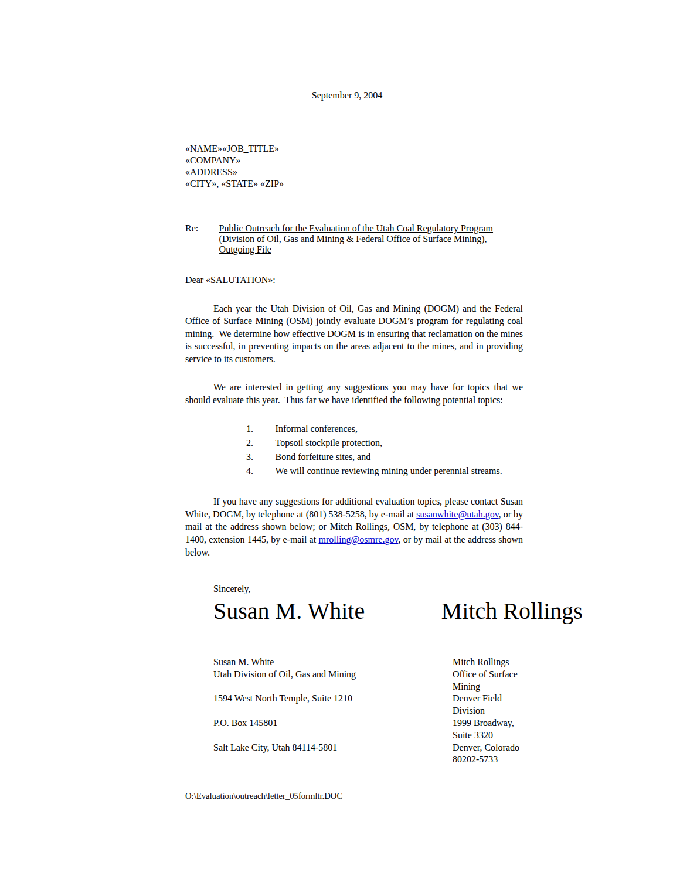September 9, 2004
«NAME»«JOB_TITLE»
«COMPANY»
«ADDRESS»
«CITY», «STATE» «ZIP»
Re:
Public Outreach for the Evaluation of the Utah Coal Regulatory Program (Division of Oil, Gas and Mining & Federal Office of Surface Mining), Outgoing File
Dear «SALUTATION»:
Each year the Utah Division of Oil, Gas and Mining (DOGM) and the Federal Office of Surface Mining (OSM) jointly evaluate DOGM’s program for regulating coal mining. We determine how effective DOGM is in ensuring that reclamation on the mines is successful, in preventing impacts on the areas adjacent to the mines, and in providing service to its customers.
We are interested in getting any suggestions you may have for topics that we should evaluate this year. Thus far we have identified the following potential topics:
Informal conferences,
Topsoil stockpile protection,
Bond forfeiture sites, and
We will continue reviewing mining under perennial streams.
If you have any suggestions for additional evaluation topics, please contact Susan White, DOGM, by telephone at (801) 538-5258, by e-mail at susanwhite@utah.gov, or by mail at the address shown below; or Mitch Rollings, OSM, by telephone at (303) 844-1400, extension 1445, by e-mail at mrolling@osmre.gov, or by mail at the address shown below.
Sincerely,
Susan M. White
Mitch Rollings
| Susan M. White | Mitch Rollings |
| Utah Division of Oil, Gas and Mining | Office of Surface Mining |
| 1594 West North Temple, Suite 1210 | Denver Field Division |
| P.O. Box 145801 | 1999 Broadway, Suite 3320 |
| Salt Lake City, Utah 84114-5801 | Denver, Colorado 80202-5733 |
O:\Evaluation\outreach\letter_05formltr.DOC